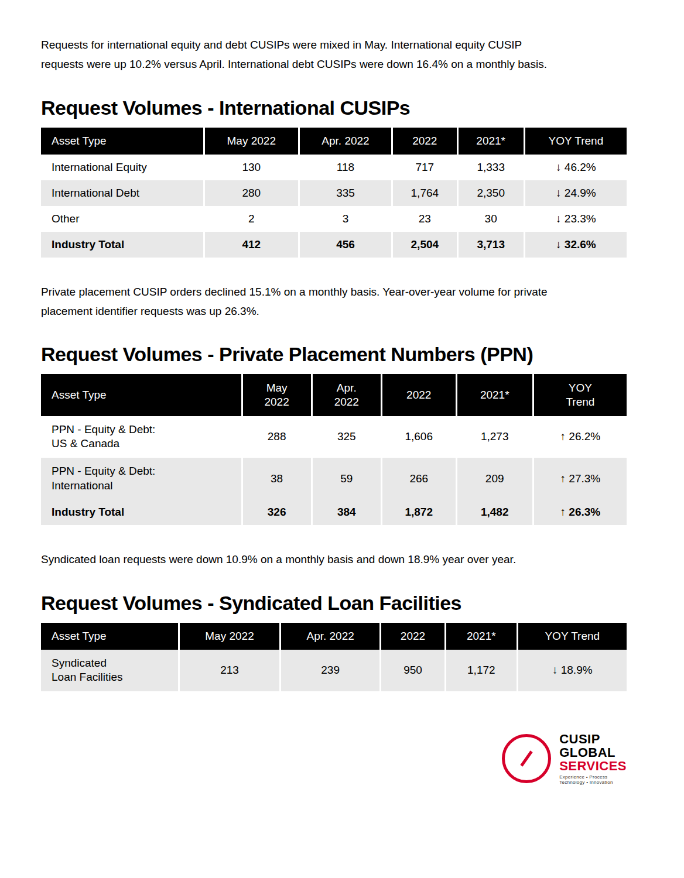Requests for international equity and debt CUSIPs were mixed in May. International equity CUSIP requests were up 10.2% versus April. International debt CUSIPs were down 16.4% on a monthly basis.
Request Volumes - International CUSIPs
| Asset Type | May 2022 | Apr. 2022 | 2022 | 2021* | YOY Trend |
| --- | --- | --- | --- | --- | --- |
| International Equity | 130 | 118 | 717 | 1,333 | ↓ 46.2% |
| International Debt | 280 | 335 | 1,764 | 2,350 | ↓ 24.9% |
| Other | 2 | 3 | 23 | 30 | ↓ 23.3% |
| Industry Total | 412 | 456 | 2,504 | 3,713 | ↓ 32.6% |
Private placement CUSIP orders declined 15.1% on a monthly basis. Year-over-year volume for private placement identifier requests was up 26.3%.
Request Volumes - Private Placement Numbers (PPN)
| Asset Type | May 2022 | Apr. 2022 | 2022 | 2021* | YOY Trend |
| --- | --- | --- | --- | --- | --- |
| PPN - Equity & Debt: US & Canada | 288 | 325 | 1,606 | 1,273 | ↑ 26.2% |
| PPN - Equity & Debt: International | 38 | 59 | 266 | 209 | ↑ 27.3% |
| Industry Total | 326 | 384 | 1,872 | 1,482 | ↑ 26.3% |
Syndicated loan requests were down 10.9% on a monthly basis and down 18.9% year over year.
Request Volumes - Syndicated Loan Facilities
| Asset Type | May 2022 | Apr. 2022 | 2022 | 2021* | YOY Trend |
| --- | --- | --- | --- | --- | --- |
| Syndicated Loan Facilities | 213 | 239 | 950 | 1,172 | ↓ 18.9% |
CUSIP
GLOBAL
SERVICES
Experience • Process
Technology • Innovation